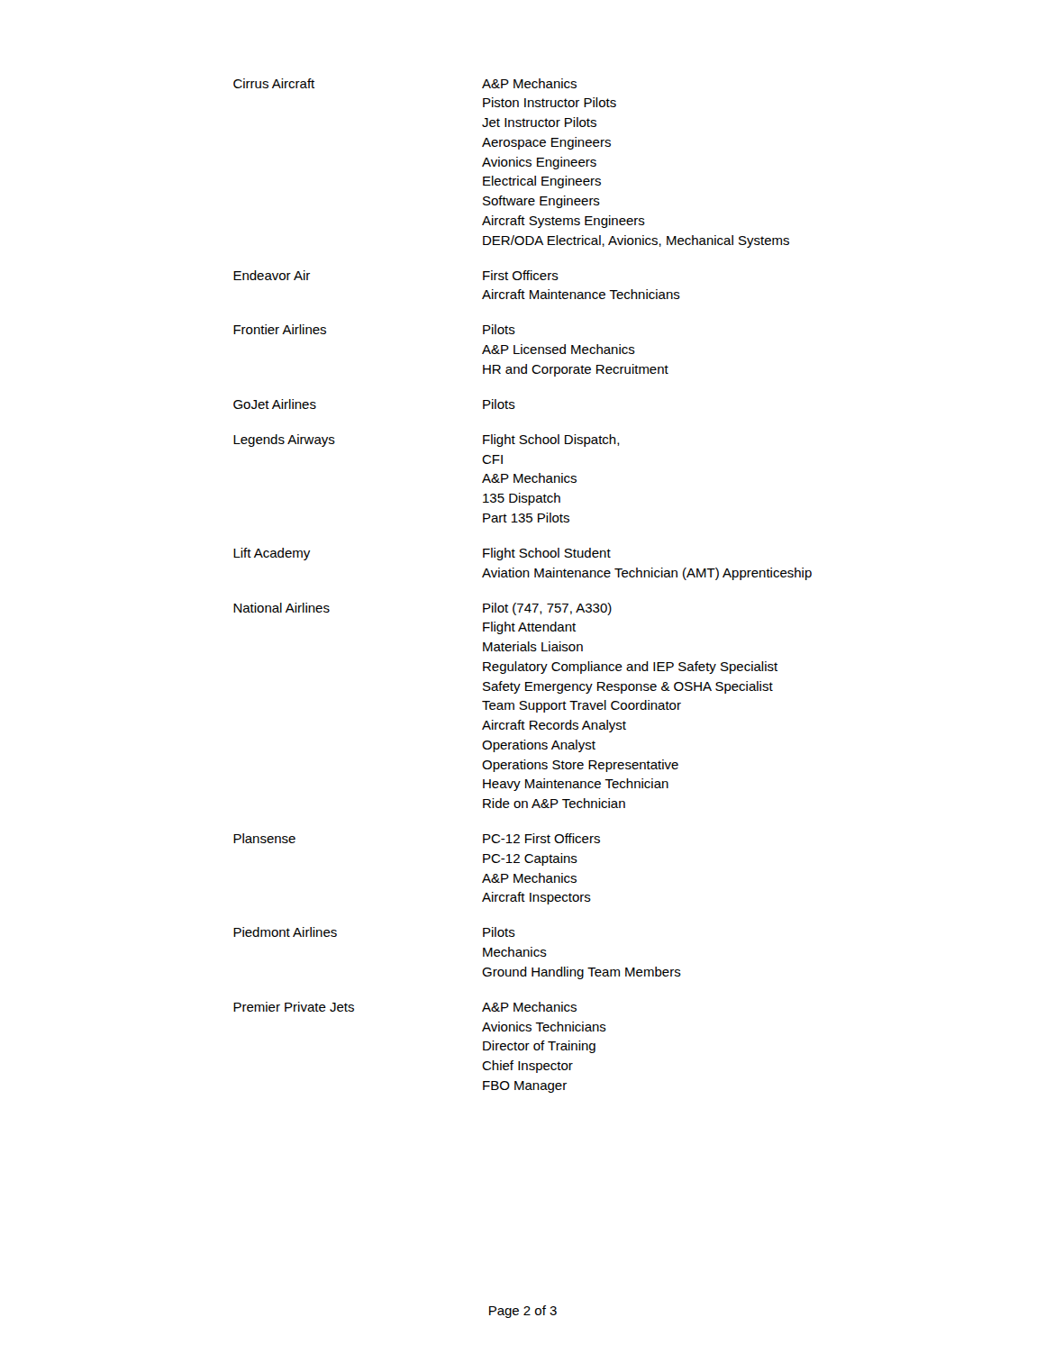| Cirrus Aircraft | A&P Mechanics Piston Instructor Pilots Jet Instructor Pilots Aerospace Engineers Avionics Engineers Electrical Engineers Software Engineers Aircraft Systems Engineers DER/ODA Electrical, Avionics, Mechanical Systems |
| Endeavor Air | First Officers Aircraft Maintenance Technicians |
| Frontier Airlines | Pilots A&P Licensed Mechanics HR and Corporate Recruitment |
| GoJet Airlines | Pilots |
| Legends Airways | Flight School Dispatch, CFI A&P Mechanics 135 Dispatch Part 135 Pilots |
| Lift Academy | Flight School Student Aviation Maintenance Technician (AMT) Apprenticeship |
| National Airlines | Pilot (747, 757, A330) Flight Attendant Materials Liaison Regulatory Compliance and IEP Safety Specialist Safety Emergency Response & OSHA Specialist Team Support Travel Coordinator Aircraft Records Analyst Operations Analyst Operations Store Representative Heavy Maintenance Technician Ride on A&P Technician |
| Plansense | PC-12 First Officers PC-12 Captains A&P Mechanics Aircraft Inspectors |
| Piedmont Airlines | Pilots Mechanics Ground Handling Team Members |
| Premier Private Jets | A&P Mechanics Avionics Technicians Director of Training Chief Inspector FBO Manager |
Page 2 of 3